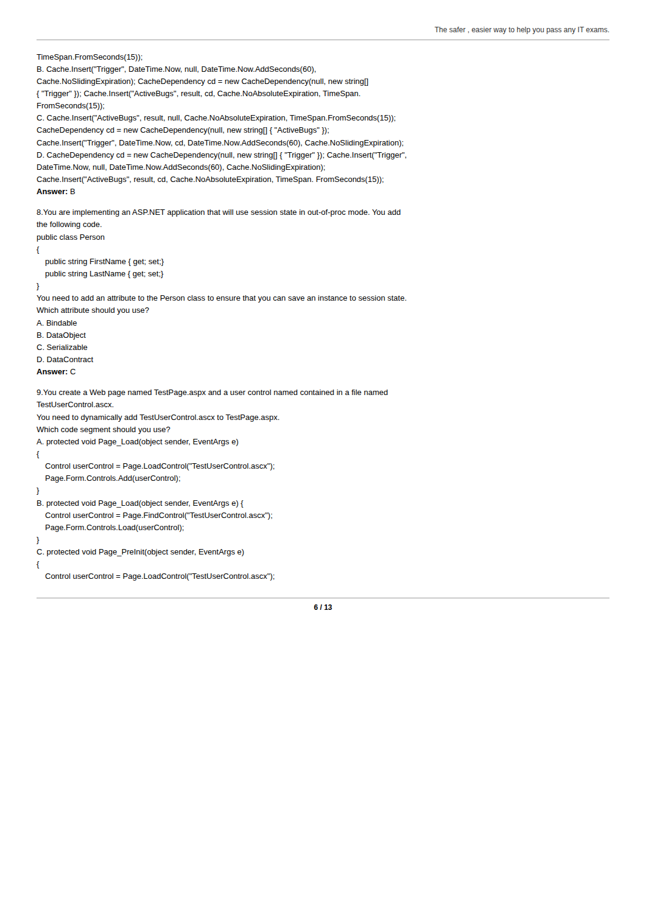The safer , easier way to help you pass any IT exams.
TimeSpan.FromSeconds(15));
B. Cache.Insert("Trigger", DateTime.Now, null, DateTime.Now.AddSeconds(60),
Cache.NoSlidingExpiration); CacheDependency cd = new CacheDependency(null, new string[]
{ "Trigger" }); Cache.Insert("ActiveBugs", result, cd, Cache.NoAbsoluteExpiration, TimeSpan.
FromSeconds(15));
C. Cache.Insert("ActiveBugs", result, null, Cache.NoAbsoluteExpiration, TimeSpan.FromSeconds(15));
CacheDependency cd = new CacheDependency(null, new string[] { "ActiveBugs" });
Cache.Insert("Trigger", DateTime.Now, cd, DateTime.Now.AddSeconds(60), Cache.NoSlidingExpiration);
D. CacheDependency cd = new CacheDependency(null, new string[] { "Trigger" }); Cache.Insert("Trigger",
DateTime.Now, null, DateTime.Now.AddSeconds(60), Cache.NoSlidingExpiration);
Cache.Insert("ActiveBugs", result, cd, Cache.NoAbsoluteExpiration, TimeSpan. FromSeconds(15));
Answer: B
8.You are implementing an ASP.NET application that will use session state in out-of-proc mode. You add
the following code.
public class Person
{
public string FirstName { get; set;}
public string LastName { get; set;}
}
You need to add an attribute to the Person class to ensure that you can save an instance to session state.
Which attribute should you use?
A. Bindable
B. DataObject
C. Serializable
D. DataContract
Answer: C
9.You create a Web page named TestPage.aspx and a user control named contained in a file named
TestUserControl.ascx.
You need to dynamically add TestUserControl.ascx to TestPage.aspx.
Which code segment should you use?
A. protected void Page_Load(object sender, EventArgs e)
{
Control userControl = Page.LoadControl("TestUserControl.ascx");
Page.Form.Controls.Add(userControl);
}
B. protected void Page_Load(object sender, EventArgs e) {
Control userControl = Page.FindControl("TestUserControl.ascx");
Page.Form.Controls.Load(userControl);
}
C. protected void Page_PreInit(object sender, EventArgs e)
{
Control userControl = Page.LoadControl("TestUserControl.ascx");
6 / 13